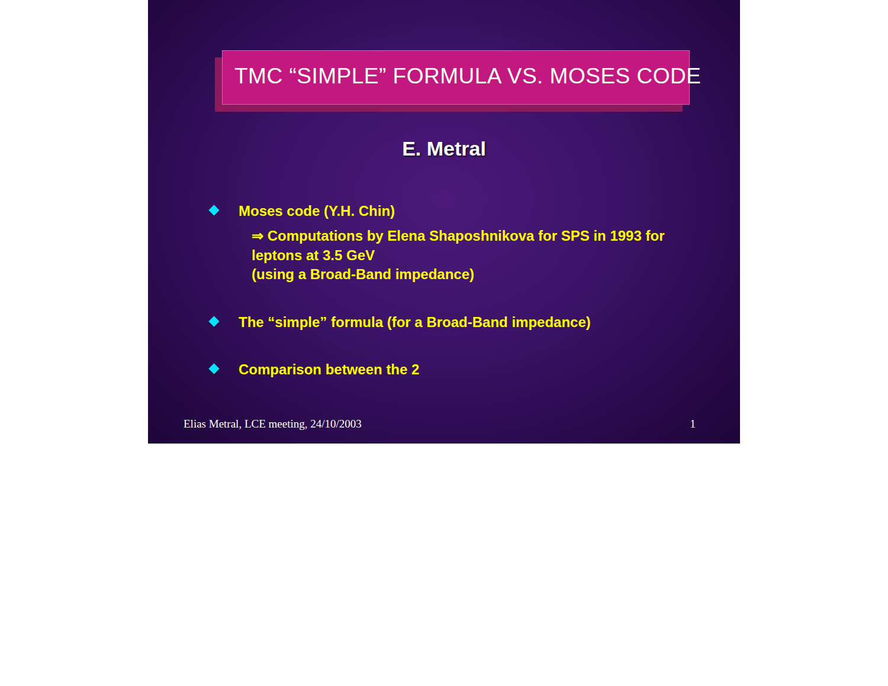TMC “SIMPLE” FORMULA VS. MOSES CODE
E. Metral
Moses code (Y.H. Chin) ⇒ Computations by Elena Shaposhnikova for SPS in 1993 for leptons at 3.5 GeV
(using a Broad-Band impedance)
The “simple” formula (for a Broad-Band impedance)
Comparison between the 2
Elias Metral, LCE meeting, 24/10/2003 1